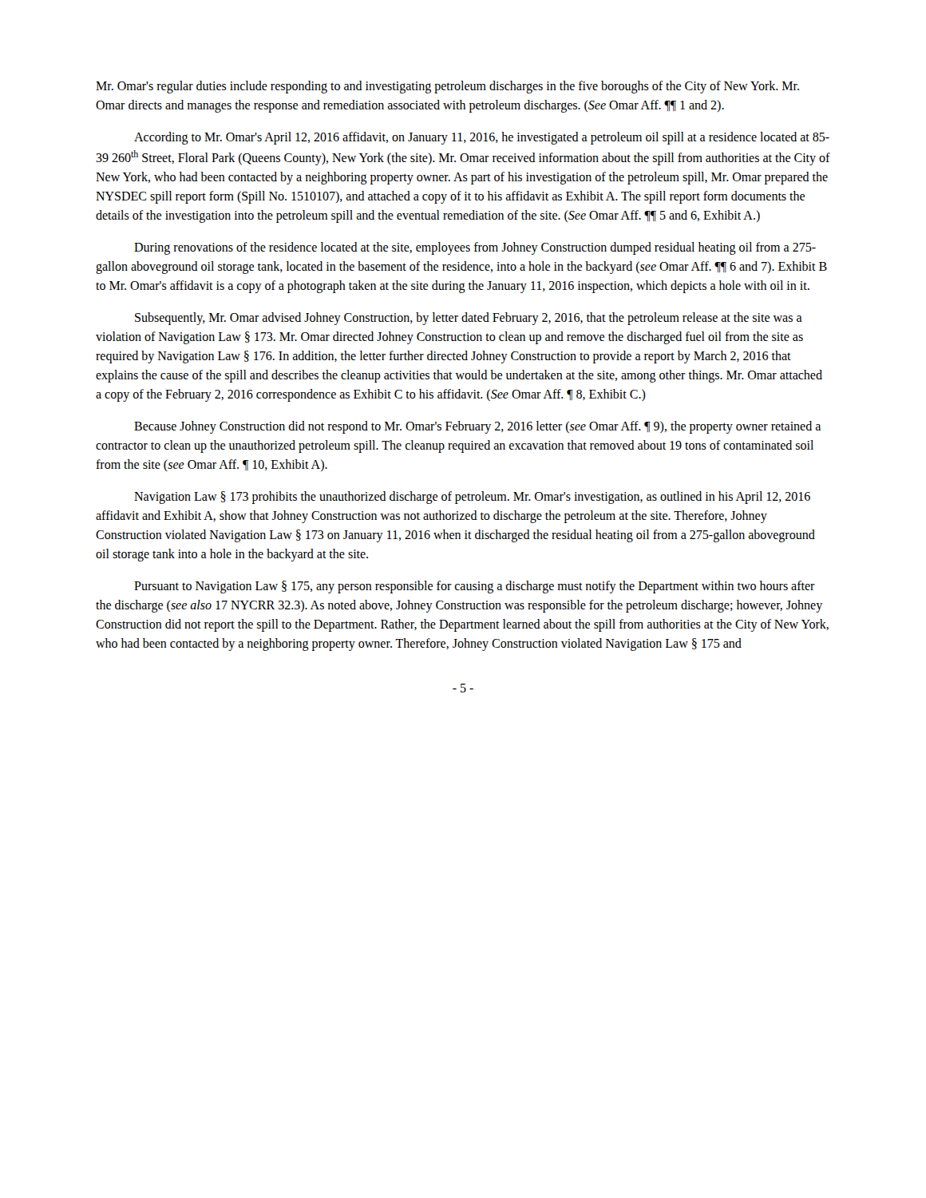Mr. Omar's regular duties include responding to and investigating petroleum discharges in the five boroughs of the City of New York. Mr. Omar directs and manages the response and remediation associated with petroleum discharges. (See Omar Aff. ¶¶ 1 and 2).
According to Mr. Omar's April 12, 2016 affidavit, on January 11, 2016, he investigated a petroleum oil spill at a residence located at 85-39 260th Street, Floral Park (Queens County), New York (the site). Mr. Omar received information about the spill from authorities at the City of New York, who had been contacted by a neighboring property owner. As part of his investigation of the petroleum spill, Mr. Omar prepared the NYSDEC spill report form (Spill No. 1510107), and attached a copy of it to his affidavit as Exhibit A. The spill report form documents the details of the investigation into the petroleum spill and the eventual remediation of the site. (See Omar Aff. ¶¶ 5 and 6, Exhibit A.)
During renovations of the residence located at the site, employees from Johney Construction dumped residual heating oil from a 275-gallon aboveground oil storage tank, located in the basement of the residence, into a hole in the backyard (see Omar Aff. ¶¶ 6 and 7). Exhibit B to Mr. Omar's affidavit is a copy of a photograph taken at the site during the January 11, 2016 inspection, which depicts a hole with oil in it.
Subsequently, Mr. Omar advised Johney Construction, by letter dated February 2, 2016, that the petroleum release at the site was a violation of Navigation Law § 173. Mr. Omar directed Johney Construction to clean up and remove the discharged fuel oil from the site as required by Navigation Law § 176. In addition, the letter further directed Johney Construction to provide a report by March 2, 2016 that explains the cause of the spill and describes the cleanup activities that would be undertaken at the site, among other things. Mr. Omar attached a copy of the February 2, 2016 correspondence as Exhibit C to his affidavit. (See Omar Aff. ¶ 8, Exhibit C.)
Because Johney Construction did not respond to Mr. Omar's February 2, 2016 letter (see Omar Aff. ¶ 9), the property owner retained a contractor to clean up the unauthorized petroleum spill. The cleanup required an excavation that removed about 19 tons of contaminated soil from the site (see Omar Aff. ¶ 10, Exhibit A).
Navigation Law § 173 prohibits the unauthorized discharge of petroleum. Mr. Omar's investigation, as outlined in his April 12, 2016 affidavit and Exhibit A, show that Johney Construction was not authorized to discharge the petroleum at the site. Therefore, Johney Construction violated Navigation Law § 173 on January 11, 2016 when it discharged the residual heating oil from a 275-gallon aboveground oil storage tank into a hole in the backyard at the site.
Pursuant to Navigation Law § 175, any person responsible for causing a discharge must notify the Department within two hours after the discharge (see also 17 NYCRR 32.3). As noted above, Johney Construction was responsible for the petroleum discharge; however, Johney Construction did not report the spill to the Department. Rather, the Department learned about the spill from authorities at the City of New York, who had been contacted by a neighboring property owner. Therefore, Johney Construction violated Navigation Law § 175 and
- 5 -